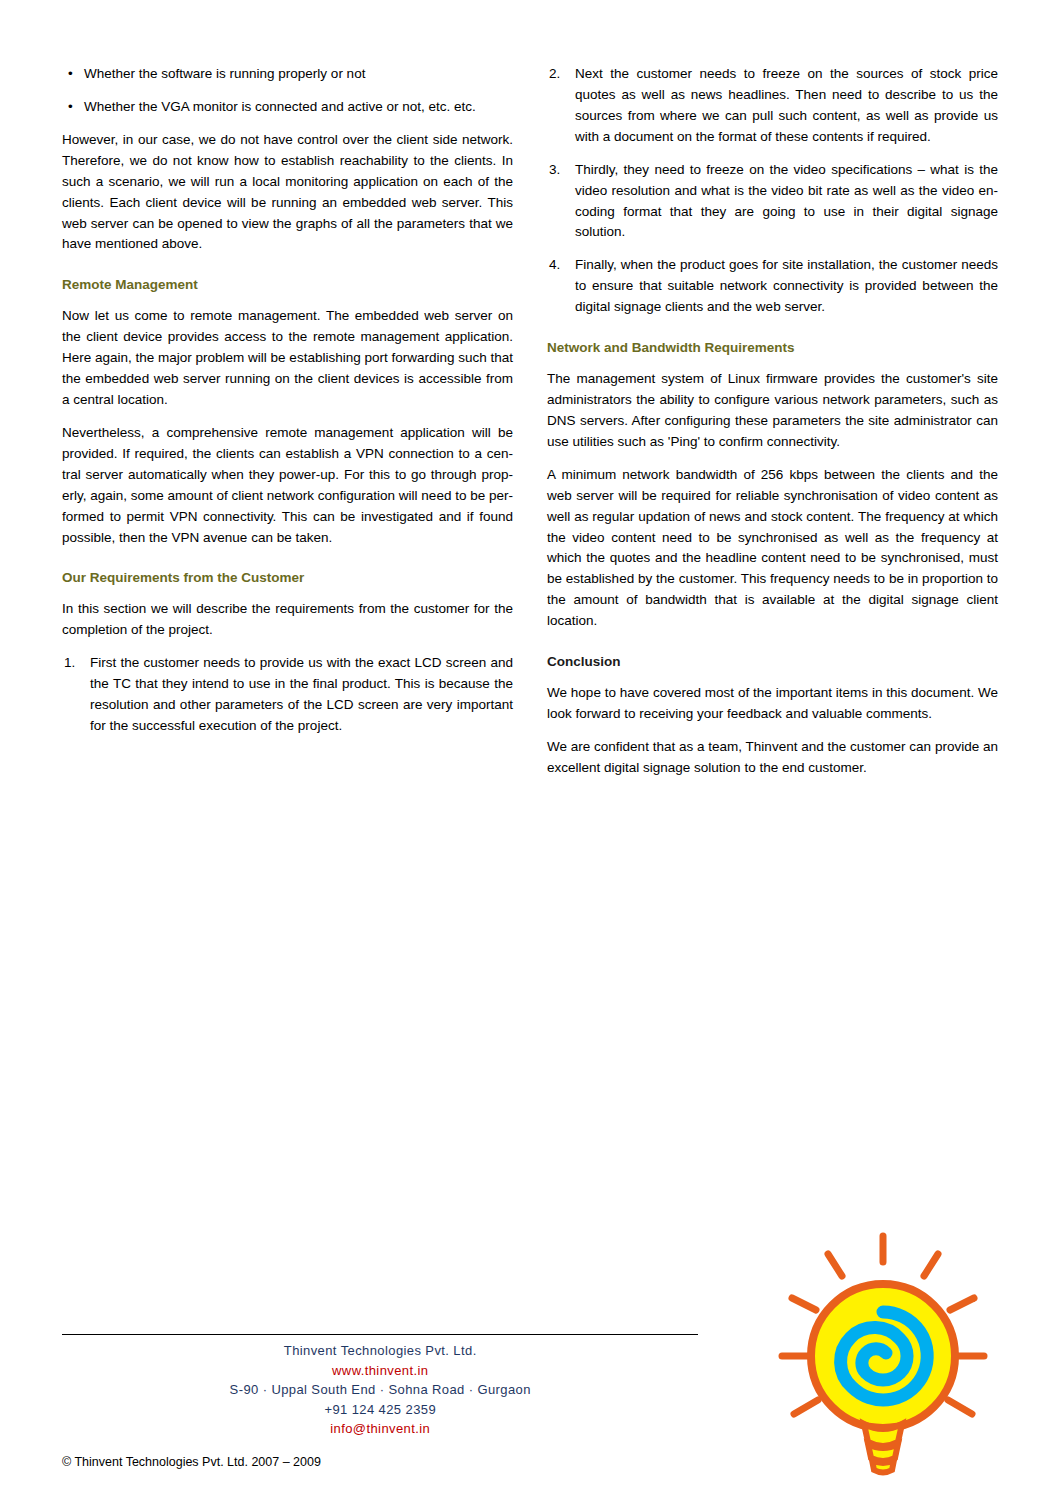Whether the software is running properly or not
Whether the VGA monitor is connected and active or not, etc. etc.
However, in our case, we do not have control over the client side network. Therefore, we do not know how to establish reachability to the clients. In such a scenario, we will run a local monitoring application on each of the clients. Each client device will be running an embedded web server. This web server can be opened to view the graphs of all the parameters that we have mentioned above.
Remote Management
Now let us come to remote management. The embedded web server on the client device provides access to the remote management application. Here again, the major problem will be establishing port forwarding such that the embedded web server running on the client devices is accessible from a central location.
Nevertheless, a comprehensive remote management application will be provided. If required, the clients can establish a VPN connection to a central server automatically when they power-up. For this to go through properly, again, some amount of client network configuration will need to be performed to permit VPN connectivity. This can be investigated and if found possible, then the VPN avenue can be taken.
Our Requirements from the Customer
In this section we will describe the requirements from the customer for the completion of the project.
First the customer needs to provide us with the exact LCD screen and the TC that they intend to use in the final product. This is because the resolution and other parameters of the LCD screen are very important for the successful execution of the project.
Next the customer needs to freeze on the sources of stock price quotes as well as news headlines. Then need to describe to us the sources from where we can pull such content, as well as provide us with a document on the format of these contents if required.
Thirdly, they need to freeze on the video specifications – what is the video resolution and what is the video bit rate as well as the video encoding format that they are going to use in their digital signage solution.
Finally, when the product goes for site installation, the customer needs to ensure that suitable network connectivity is provided between the digital signage clients and the web server.
Network and Bandwidth Requirements
The management system of Linux firmware provides the customer's site administrators the ability to configure various network parameters, such as DNS servers. After configuring these parameters the site administrator can use utilities such as 'Ping' to confirm connectivity.
A minimum network bandwidth of 256 kbps between the clients and the web server will be required for reliable synchronisation of video content as well as regular updation of news and stock content. The frequency at which the video content need to be synchronised as well as the frequency at which the quotes and the headline content need to be synchronised, must be established by the customer. This frequency needs to be in proportion to the amount of bandwidth that is available at the digital signage client location.
Conclusion
We hope to have covered most of the important items in this document. We look forward to receiving your feedback and valuable comments.
We are confident that as a team, Thinvent and the customer can provide an excellent digital signage solution to the end customer.
Thinvent Technologies Pvt. Ltd.
www.thinvent.in
S-90 · Uppal South End · Sohna Road · Gurgaon
+91 124 425 2359
info@thinvent.in
© Thinvent Technologies Pvt. Ltd. 2007 – 2009